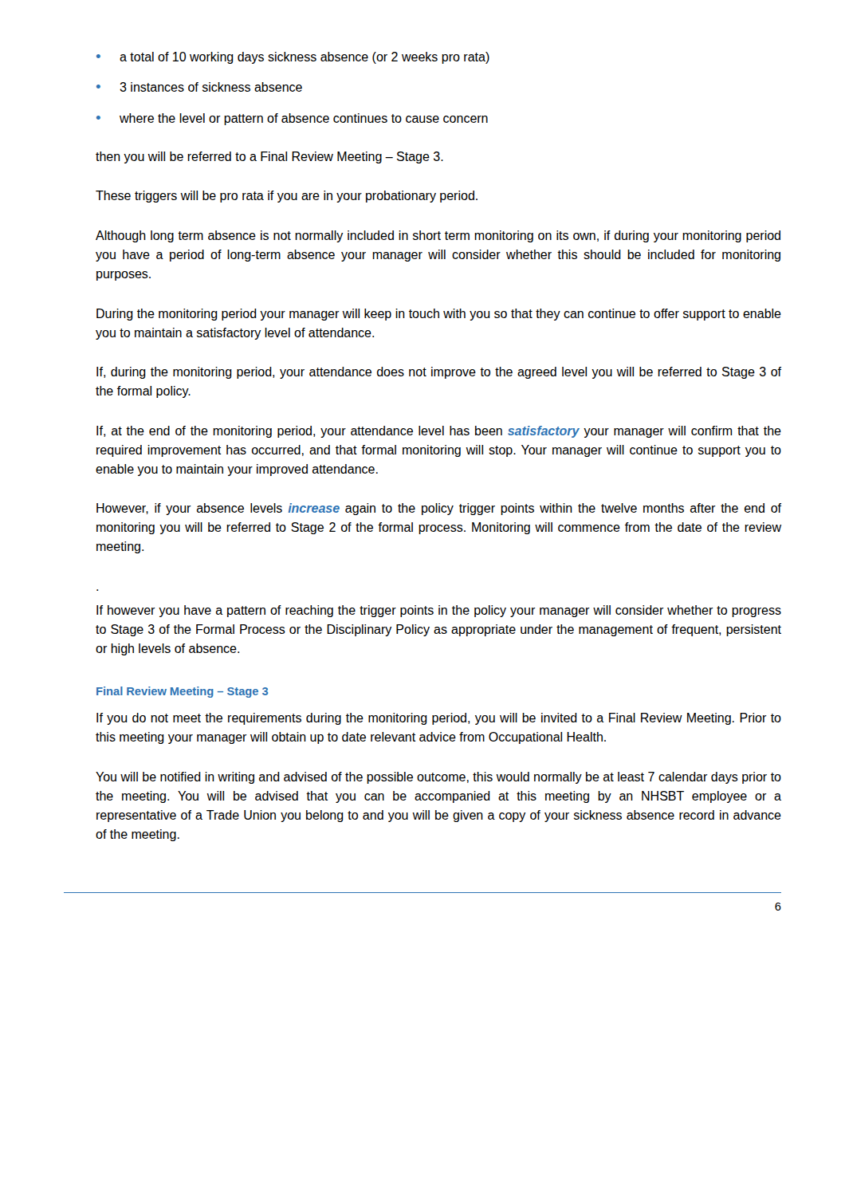a total of 10 working days sickness absence (or 2 weeks pro rata)
3 instances of sickness absence
where the level or pattern of absence continues to cause concern
then you will be referred to a Final Review Meeting – Stage 3.
These triggers will be pro rata if you are in your probationary period.
Although long term absence is not normally included in short term monitoring on its own, if during your monitoring period you have a period of long-term absence your manager will consider whether this should be included for monitoring purposes.
During the monitoring period your manager will keep in touch with you so that they can continue to offer support to enable you to maintain a satisfactory level of attendance.
If, during the monitoring period, your attendance does not improve to the agreed level you will be referred to Stage 3 of the formal policy.
If, at the end of the monitoring period, your attendance level has been satisfactory your manager will confirm that the required improvement has occurred, and that formal monitoring will stop. Your manager will continue to support you to enable you to maintain your improved attendance.
However, if your absence levels increase again to the policy trigger points within the twelve months after the end of monitoring you will be referred to Stage 2 of the formal process. Monitoring will commence from the date of the review meeting.
.
If however you have a pattern of reaching the trigger points in the policy your manager will consider whether to progress to Stage 3 of the Formal Process or the Disciplinary Policy as appropriate under the management of frequent, persistent or high levels of absence.
Final Review Meeting – Stage 3
If you do not meet the requirements during the monitoring period, you will be invited to a Final Review Meeting. Prior to this meeting your manager will obtain up to date relevant advice from Occupational Health.
You will be notified in writing and advised of the possible outcome, this would normally be at least 7 calendar days prior to the meeting. You will be advised that you can be accompanied at this meeting by an NHSBT employee or a representative of a Trade Union you belong to and you will be given a copy of your sickness absence record in advance of the meeting.
6